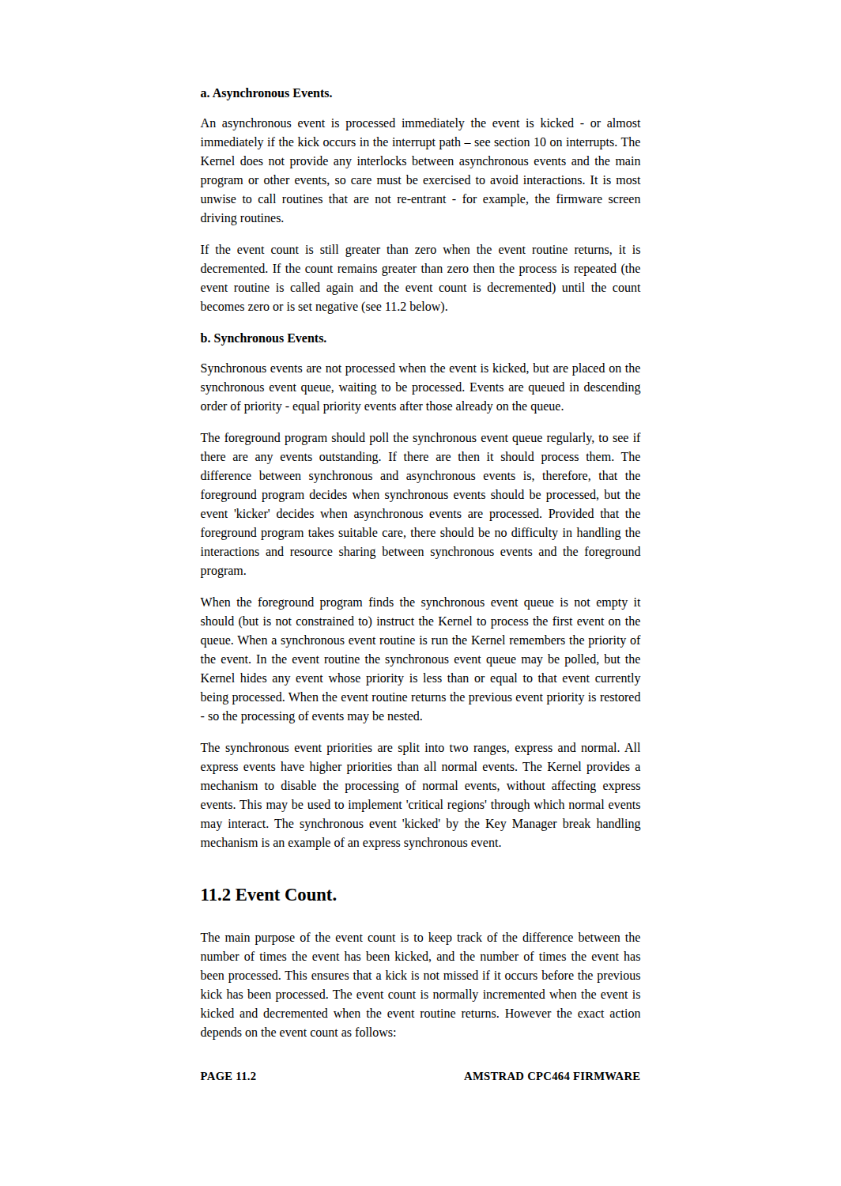a. Asynchronous Events.
An asynchronous event is processed immediately the event is kicked - or almost immediately if the kick occurs in the interrupt path – see section 10 on interrupts. The Kernel does not provide any interlocks between asynchronous events and the main program or other events, so care must be exercised to avoid interactions. It is most unwise to call routines that are not re-entrant - for example, the firmware screen driving routines.
If the event count is still greater than zero when the event routine returns, it is decremented. If the count remains greater than zero then the process is repeated (the event routine is called again and the event count is decremented) until the count becomes zero or is set negative (see 11.2 below).
b. Synchronous Events.
Synchronous events are not processed when the event is kicked, but are placed on the synchronous event queue, waiting to be processed. Events are queued in descending order of priority - equal priority events after those already on the queue.
The foreground program should poll the synchronous event queue regularly, to see if there are any events outstanding. If there are then it should process them. The difference between synchronous and asynchronous events is, therefore, that the foreground program decides when synchronous events should be processed, but the event 'kicker' decides when asynchronous events are processed. Provided that the foreground program takes suitable care, there should be no difficulty in handling the interactions and resource sharing between synchronous events and the foreground program.
When the foreground program finds the synchronous event queue is not empty it should (but is not constrained to) instruct the Kernel to process the first event on the queue. When a synchronous event routine is run the Kernel remembers the priority of the event. In the event routine the synchronous event queue may be polled, but the Kernel hides any event whose priority is less than or equal to that event currently being processed. When the event routine returns the previous event priority is restored - so the processing of events may be nested.
The synchronous event priorities are split into two ranges, express and normal. All express events have higher priorities than all normal events. The Kernel provides a mechanism to disable the processing of normal events, without affecting express events. This may be used to implement 'critical regions' through which normal events may interact. The synchronous event 'kicked' by the Key Manager break handling mechanism is an example of an express synchronous event.
11.2 Event Count.
The main purpose of the event count is to keep track of the difference between the number of times the event has been kicked, and the number of times the event has been processed. This ensures that a kick is not missed if it occurs before the previous kick has been processed. The event count is normally incremented when the event is kicked and decremented when the event routine returns. However the exact action depends on the event count as follows:
PAGE 11.2 AMSTRAD CPC464 FIRMWARE